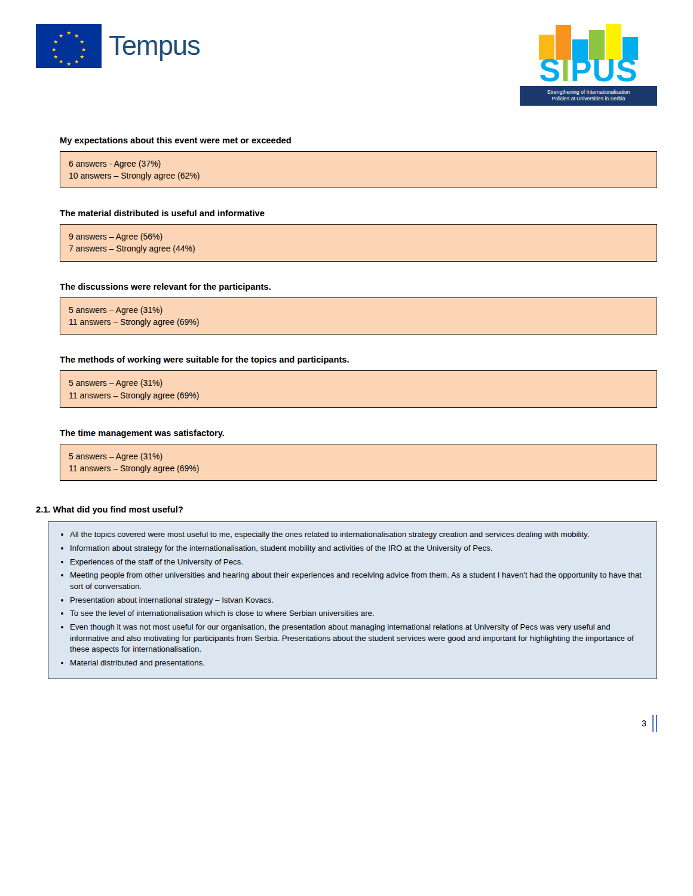★ ★ ★ ★ ★ ★ ★ ★ ★ ★ ★ ★
Tempus
SIPUS
Strengthening of Internationalisation
Policies at Universities in Serbia
My expectations about this event were met or exceeded
6 answers - Agree (37%)
10 answers – Strongly agree (62%)
The material distributed is useful and informative
9 answers – Agree (56%)
7 answers – Strongly agree (44%)
The discussions were relevant for the participants.
5 answers – Agree (31%)
11 answers – Strongly agree (69%)
The methods of working were suitable for the topics and participants.
5 answers – Agree (31%)
11 answers – Strongly agree (69%)
The time management was satisfactory.
5 answers – Agree (31%)
11 answers – Strongly agree (69%)
2.1. What did you find most useful?
All the topics covered were most useful to me, especially the ones related to internationalisation strategy creation and services dealing with mobility.
Information about strategy for the internationalisation, student mobility and activities of the IRO at the University of Pecs.
Experiences of the staff of the University of Pecs.
Meeting people from other universities and hearing about their experiences and receiving advice from them. As a student I haven't had the opportunity to have that sort of conversation.
Presentation about international strategy – Istvan Kovacs.
To see the level of internationalisation which is close to where Serbian universities are.
Even though it was not most useful for our organisation, the presentation about managing international relations at University of Pecs was very useful and informative and also motivating for participants from Serbia. Presentations about the student services were good and important for highlighting the importance of these aspects for internationalisation.
Material distributed and presentations.
3